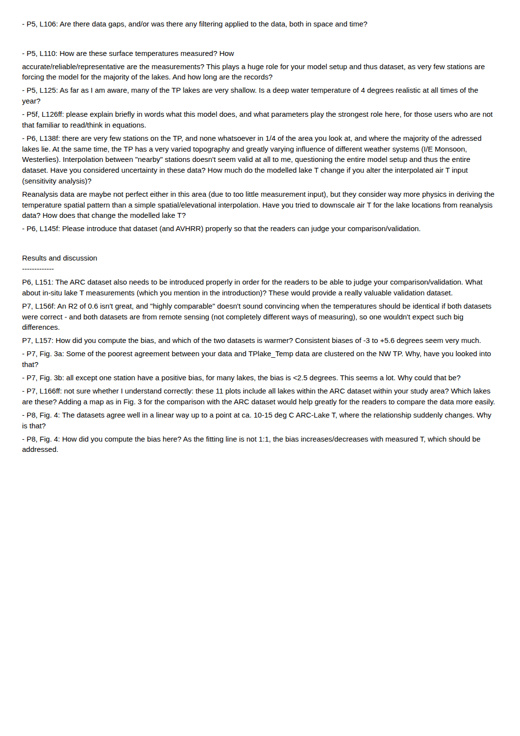- P5, L106: Are there data gaps, and/or was there any filtering applied to the data, both in space and time?
- P5, L110: How are these surface temperatures measured? How
accurate/reliable/representative are the measurements? This plays a huge role for your model setup and thus dataset, as very few stations are forcing the model for the majority of the lakes. And how long are the records?
- P5, L125: As far as I am aware, many of the TP lakes are very shallow. Is a deep water temperature of 4 degrees realistic at all times of the year?
- P5f, L126ff: please explain briefly in words what this model does, and what parameters play the strongest role here, for those users who are not that familiar to read/think in equations.
- P6, L138f: there are very few stations on the TP, and none whatsoever in 1/4 of the area you look at, and where the majority of the adressed lakes lie. At the same time, the TP has a very varied topography and greatly varying influence of different weather systems (I/E Monsoon, Westerlies). Interpolation between "nearby" stations doesn't seem valid at all to me, questioning the entire model setup and thus the entire dataset. Have you considered uncertainty in these data? How much do the modelled lake T change if you alter the interpolated air T input (sensitivity analysis)?
Reanalysis data are maybe not perfect either in this area (due to too little measurement input), but they consider way more physics in deriving the temperature spatial pattern than a simple spatial/elevational interpolation. Have you tried to downscale air T for the lake locations from reanalysis data? How does that change the modelled lake T?
- P6, L145f: Please introduce that dataset (and AVHRR) properly so that the readers can judge your comparison/validation.
Results and discussion
-------------
P6, L151: The ARC dataset also needs to be introduced properly in order for the readers to be able to judge your comparison/validation. What about in-situ lake T measurements (which you mention in the introduction)? These would provide a really valuable validation dataset.
P7, L156f: An R2 of 0.6 isn't great, and "highly comparable" doesn't sound convincing when the temperatures should be identical if both datasets were correct - and both datasets are from remote sensing (not completely different ways of measuring), so one wouldn't expect such big differences.
P7, L157: How did you compute the bias, and which of the two datasets is warmer? Consistent biases of -3 to +5.6 degrees seem very much.
- P7, Fig. 3a: Some of the poorest agreement between your data and TPlake_Temp data are clustered on the NW TP. Why, have you looked into that?
- P7, Fig. 3b: all except one station have a positive bias, for many lakes, the bias is <2.5 degrees. This seems a lot. Why could that be?
- P7, L166ff: not sure whether I understand correctly: these 11 plots include all lakes within the ARC dataset within your study area? Which lakes are these? Adding a map as in Fig. 3 for the comparison with the ARC dataset would help greatly for the readers to compare the data more easily.
- P8, Fig. 4: The datasets agree well in a linear way up to a point at ca. 10-15 deg C ARC-Lake T, where the relationship suddenly changes. Why is that?
- P8, Fig. 4: How did you compute the bias here? As the fitting line is not 1:1, the bias increases/decreases with measured T, which should be addressed.